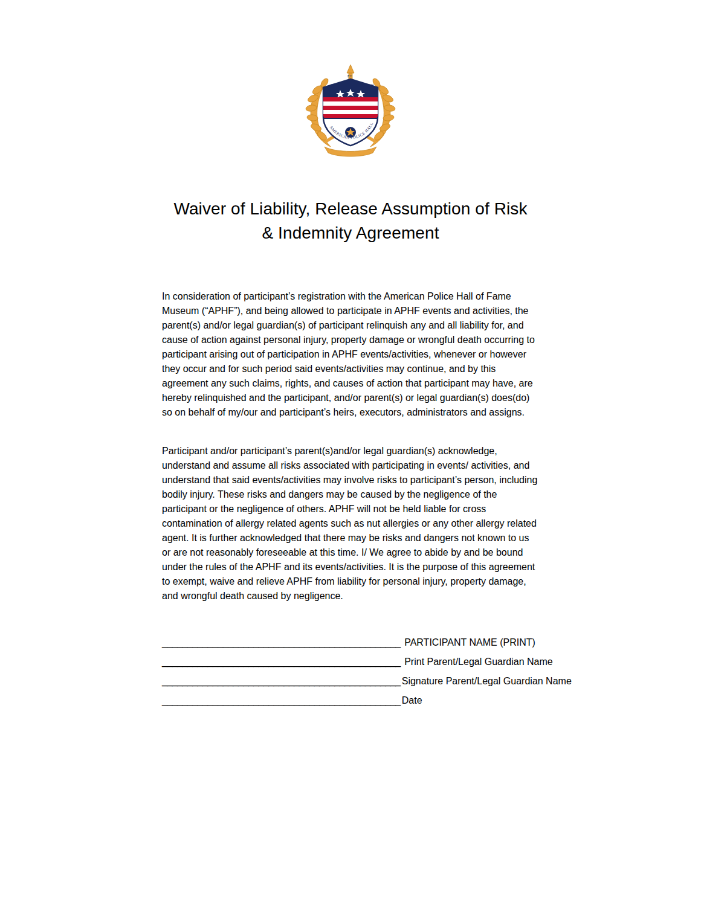LEX ET ORDO AMERICAN POLICE HALL OF FAME
Waiver of Liability, Release Assumption of Risk & Indemnity Agreement
In consideration of participant’s registration with the American Police Hall of Fame Museum (“APHF”), and being allowed to participate in APHF events and activities, the parent(s) and/or legal guardian(s) of participant relinquish any and all liability for, and cause of action against personal injury, property damage or wrongful death occurring to participant arising out of participation in APHF events/activities, whenever or however they occur and for such period said events/activities may continue, and by this agreement any such claims, rights, and causes of action that participant may have, are hereby relinquished and the participant, and/or parent(s) or legal guardian(s) does(do) so on behalf of my/our and participant’s heirs, executors, administrators and assigns.
Participant and/or participant’s parent(s)and/or legal guardian(s) acknowledge, understand and assume all risks associated with participating in events/ activities, and understand that said events/activities may involve risks to participant’s person, including bodily injury. These risks and dangers may be caused by the negligence of the participant or the negligence of others. APHF will not be held liable for cross contamination of allergy related agents such as nut allergies or any other allergy related agent. It is further acknowledged that there may be risks and dangers not known to us or are not reasonably foreseeable at this time. I/ We agree to abide by and be bound under the rules of the APHF and its events/activities. It is the purpose of this agreement to exempt, waive and relieve APHF from liability for personal injury, property damage, and wrongful death caused by negligence.
_______________________________________________ PARTICIPANT NAME (PRINT)
_______________________________________________ Print Parent/Legal Guardian Name
_______________________________________________Signature Parent/Legal Guardian Name
_______________________________________________Date